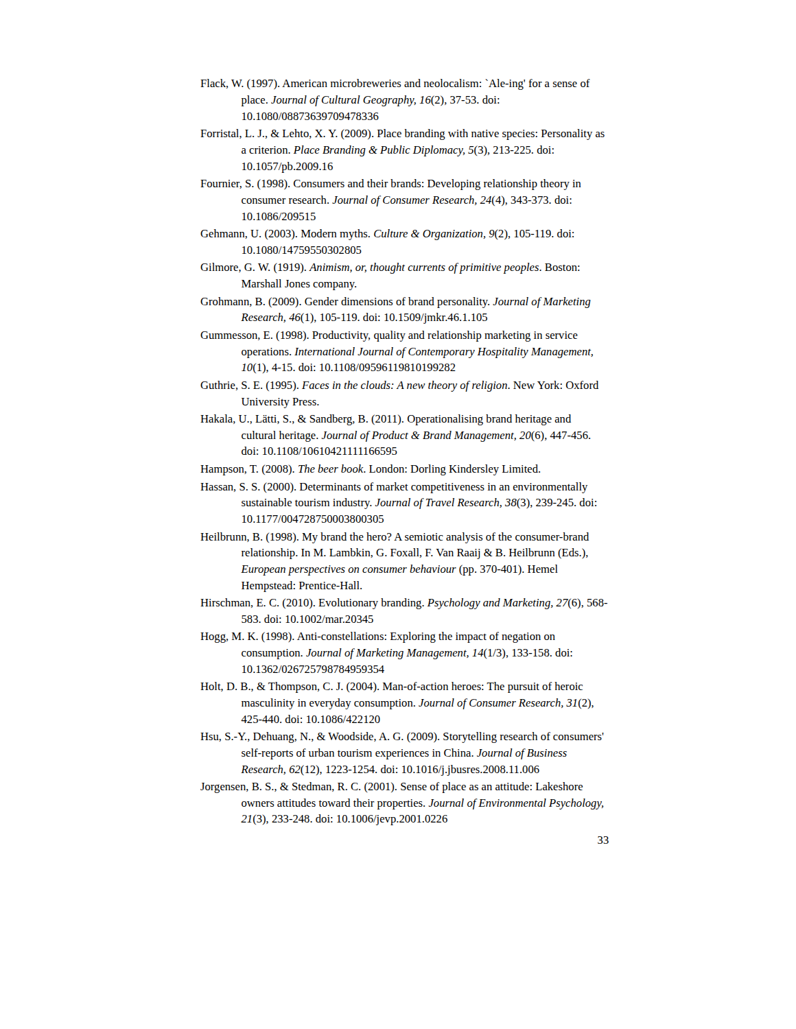Flack, W. (1997). American microbreweries and neolocalism: `Ale-ing' for a sense of place. Journal of Cultural Geography, 16(2), 37-53. doi: 10.1080/08873639709478336
Forristal, L. J., & Lehto, X. Y. (2009). Place branding with native species: Personality as a criterion. Place Branding & Public Diplomacy, 5(3), 213-225. doi: 10.1057/pb.2009.16
Fournier, S. (1998). Consumers and their brands: Developing relationship theory in consumer research. Journal of Consumer Research, 24(4), 343-373. doi: 10.1086/209515
Gehmann, U. (2003). Modern myths. Culture & Organization, 9(2), 105-119. doi: 10.1080/14759550302805
Gilmore, G. W. (1919). Animism, or, thought currents of primitive peoples. Boston: Marshall Jones company.
Grohmann, B. (2009). Gender dimensions of brand personality. Journal of Marketing Research, 46(1), 105-119. doi: 10.1509/jmkr.46.1.105
Gummesson, E. (1998). Productivity, quality and relationship marketing in service operations. International Journal of Contemporary Hospitality Management, 10(1), 4-15. doi: 10.1108/09596119810199282
Guthrie, S. E. (1995). Faces in the clouds: A new theory of religion. New York: Oxford University Press.
Hakala, U., Lätti, S., & Sandberg, B. (2011). Operationalising brand heritage and cultural heritage. Journal of Product & Brand Management, 20(6), 447-456. doi: 10.1108/10610421111166595
Hampson, T. (2008). The beer book. London: Dorling Kindersley Limited.
Hassan, S. S. (2000). Determinants of market competitiveness in an environmentally sustainable tourism industry. Journal of Travel Research, 38(3), 239-245. doi: 10.1177/004728750003800305
Heilbrunn, B. (1998). My brand the hero? A semiotic analysis of the consumer-brand relationship. In M. Lambkin, G. Foxall, F. Van Raaij & B. Heilbrunn (Eds.), European perspectives on consumer behaviour (pp. 370-401). Hemel Hempstead: Prentice-Hall.
Hirschman, E. C. (2010). Evolutionary branding. Psychology and Marketing, 27(6), 568-583. doi: 10.1002/mar.20345
Hogg, M. K. (1998). Anti-constellations: Exploring the impact of negation on consumption. Journal of Marketing Management, 14(1/3), 133-158. doi: 10.1362/026725798784959354
Holt, D. B., & Thompson, C. J. (2004). Man-of-action heroes: The pursuit of heroic masculinity in everyday consumption. Journal of Consumer Research, 31(2), 425-440. doi: 10.1086/422120
Hsu, S.-Y., Dehuang, N., & Woodside, A. G. (2009). Storytelling research of consumers' self-reports of urban tourism experiences in China. Journal of Business Research, 62(12), 1223-1254. doi: 10.1016/j.jbusres.2008.11.006
Jorgensen, B. S., & Stedman, R. C. (2001). Sense of place as an attitude: Lakeshore owners attitudes toward their properties. Journal of Environmental Psychology, 21(3), 233-248. doi: 10.1006/jevp.2001.0226
33